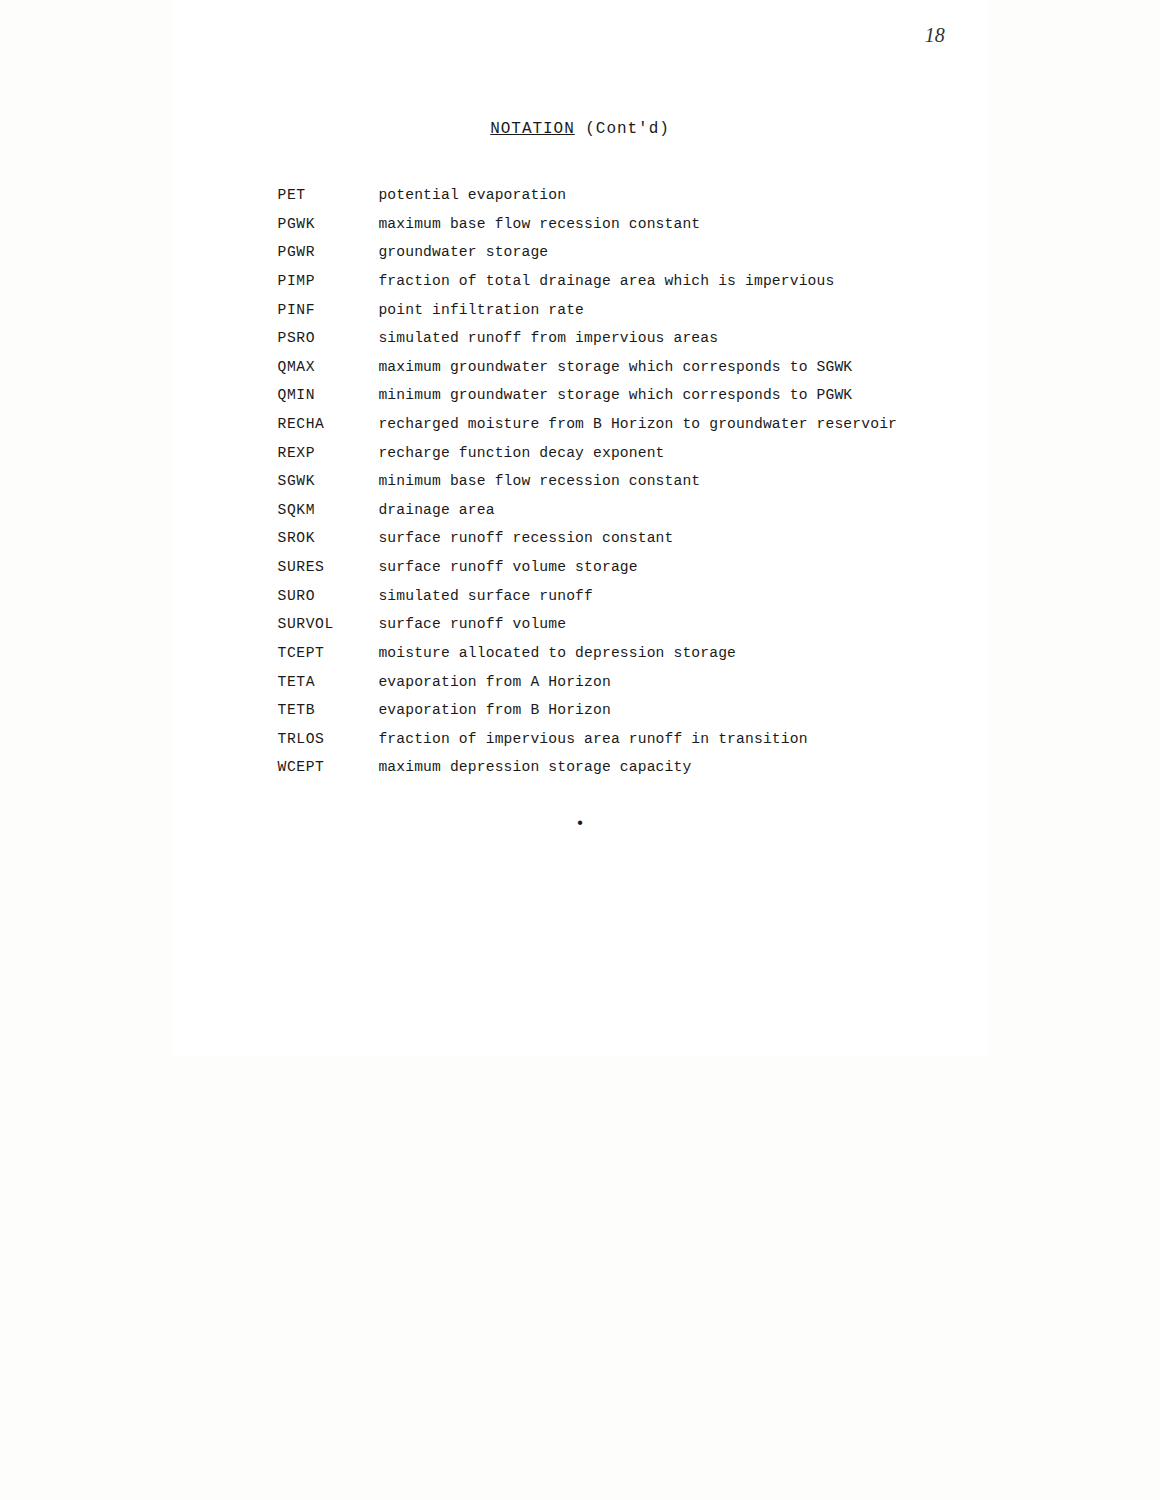18
NOTATION (Cont'd)
PET
potential evaporation
PGWK
maximum base flow recession constant
PGWR
groundwater storage
PIMP
fraction of total drainage area which is impervious
PINF
point infiltration rate
PSRO
simulated runoff from impervious areas
QMAX
maximum groundwater storage which corresponds to SGWK
QMIN
minimum groundwater storage which corresponds to PGWK
RECHA
recharged moisture from B Horizon to groundwater reservoir
REXP
recharge function decay exponent
SGWK
minimum base flow recession constant
SQKM
drainage area
SROK
surface runoff recession constant
SURES
surface runoff volume storage
SURO
simulated surface runoff
SURVOL
surface runoff volume
TCEPT
moisture allocated to depression storage
TETA
evaporation from A Horizon
TETB
evaporation from B Horizon
TRLOS
fraction of impervious area runoff in transition
WCEPT
maximum depression storage capacity
•